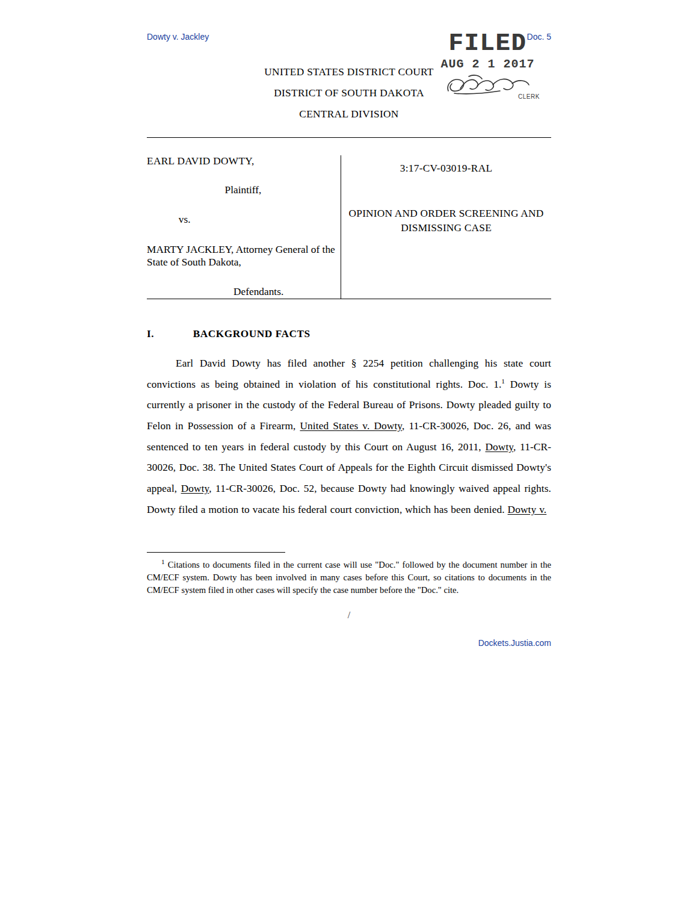Dowty v. Jackley
Doc. 5
FILED
AUG 2 1 2017
CLERK
UNITED STATES DISTRICT COURT
DISTRICT OF SOUTH DAKOTA
CENTRAL DIVISION
| EARL DAVID DOWTY, Plaintiff, vs. MARTY JACKLEY, Attorney General of the State of South Dakota, Defendants. | 3:17-CV-03019-RAL OPINION AND ORDER SCREENING AND DISMISSING CASE |
I.
BACKGROUND FACTS
Earl David Dowty has filed another § 2254 petition challenging his state court convictions as being obtained in violation of his constitutional rights. Doc. 1.1 Dowty is currently a prisoner in the custody of the Federal Bureau of Prisons. Dowty pleaded guilty to Felon in Possession of a Firearm, United States v. Dowty, 11-CR-30026, Doc. 26, and was sentenced to ten years in federal custody by this Court on August 16, 2011, Dowty, 11-CR-30026, Doc. 38. The United States Court of Appeals for the Eighth Circuit dismissed Dowty's appeal, Dowty, 11-CR-30026, Doc. 52, because Dowty had knowingly waived appeal rights. Dowty filed a motion to vacate his federal court conviction, which has been denied. Dowty v.
1 Citations to documents filed in the current case will use "Doc." followed by the document number in the CM/ECF system. Dowty has been involved in many cases before this Court, so citations to documents in the CM/ECF system filed in other cases will specify the case number before the "Doc." cite.
/
Dockets.Justia.com